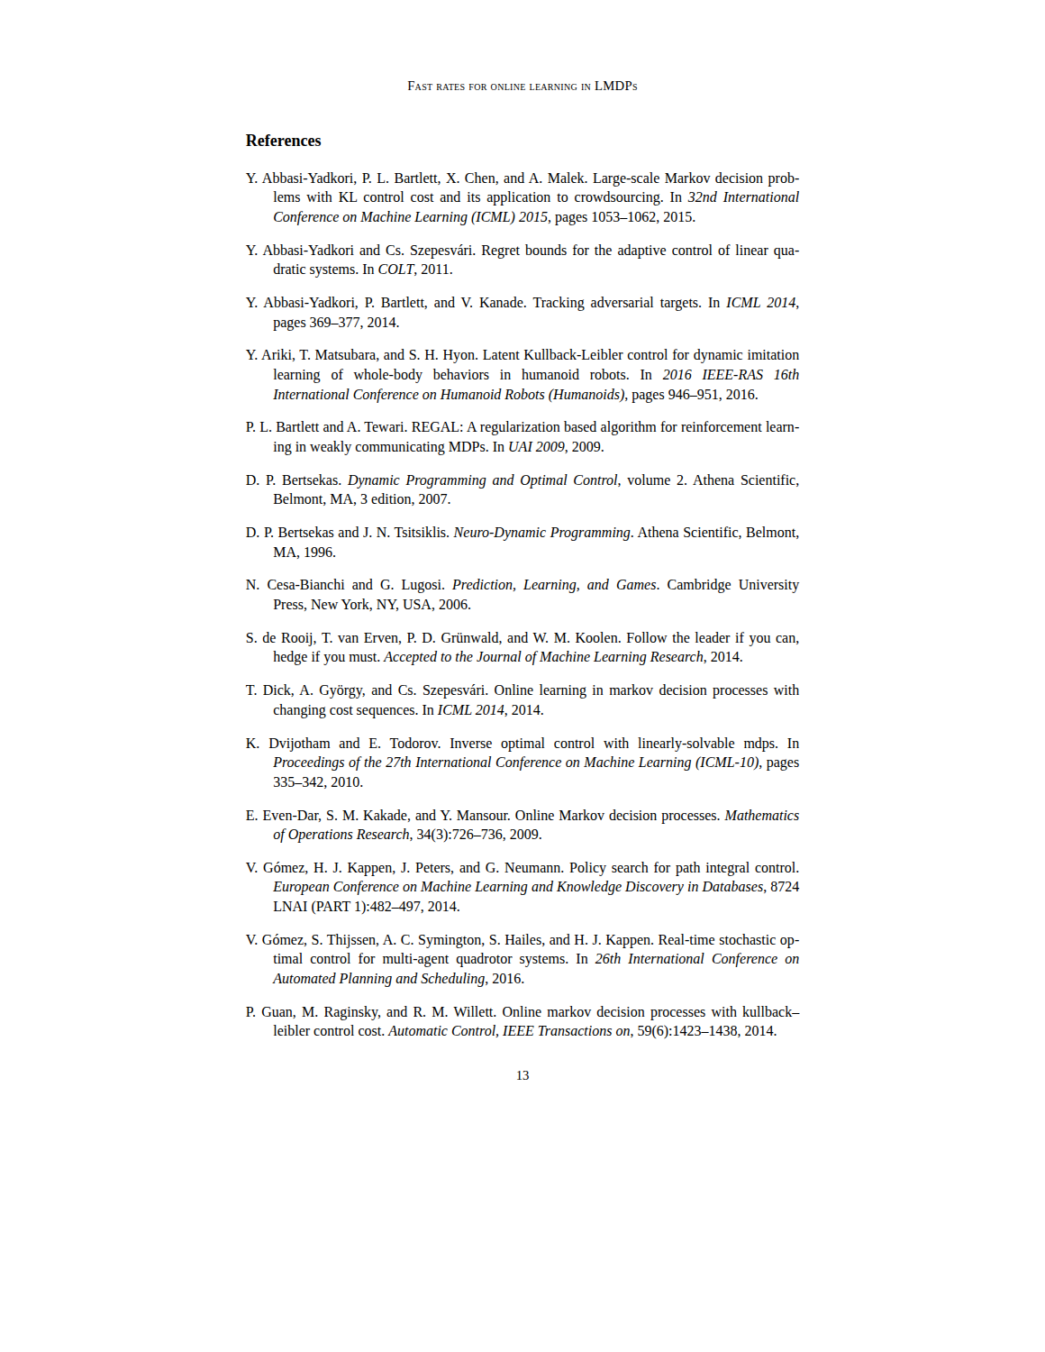Fast rates for online learning in LMDPs
References
Y. Abbasi-Yadkori, P. L. Bartlett, X. Chen, and A. Malek. Large-scale Markov decision problems with KL control cost and its application to crowdsourcing. In 32nd International Conference on Machine Learning (ICML) 2015, pages 1053–1062, 2015.
Y. Abbasi-Yadkori and Cs. Szepesvári. Regret bounds for the adaptive control of linear quadratic systems. In COLT, 2011.
Y. Abbasi-Yadkori, P. Bartlett, and V. Kanade. Tracking adversarial targets. In ICML 2014, pages 369–377, 2014.
Y. Ariki, T. Matsubara, and S. H. Hyon. Latent Kullback-Leibler control for dynamic imitation learning of whole-body behaviors in humanoid robots. In 2016 IEEE-RAS 16th International Conference on Humanoid Robots (Humanoids), pages 946–951, 2016.
P. L. Bartlett and A. Tewari. REGAL: A regularization based algorithm for reinforcement learning in weakly communicating MDPs. In UAI 2009, 2009.
D. P. Bertsekas. Dynamic Programming and Optimal Control, volume 2. Athena Scientific, Belmont, MA, 3 edition, 2007.
D. P. Bertsekas and J. N. Tsitsiklis. Neuro-Dynamic Programming. Athena Scientific, Belmont, MA, 1996.
N. Cesa-Bianchi and G. Lugosi. Prediction, Learning, and Games. Cambridge University Press, New York, NY, USA, 2006.
S. de Rooij, T. van Erven, P. D. Grünwald, and W. M. Koolen. Follow the leader if you can, hedge if you must. Accepted to the Journal of Machine Learning Research, 2014.
T. Dick, A. György, and Cs. Szepesvári. Online learning in markov decision processes with changing cost sequences. In ICML 2014, 2014.
K. Dvijotham and E. Todorov. Inverse optimal control with linearly-solvable mdps. In Proceedings of the 27th International Conference on Machine Learning (ICML-10), pages 335–342, 2010.
E. Even-Dar, S. M. Kakade, and Y. Mansour. Online Markov decision processes. Mathematics of Operations Research, 34(3):726–736, 2009.
V. Gómez, H. J. Kappen, J. Peters, and G. Neumann. Policy search for path integral control. European Conference on Machine Learning and Knowledge Discovery in Databases, 8724 LNAI (PART 1):482–497, 2014.
V. Gómez, S. Thijssen, A. C. Symington, S. Hailes, and H. J. Kappen. Real-time stochastic optimal control for multi-agent quadrotor systems. In 26th International Conference on Automated Planning and Scheduling, 2016.
P. Guan, M. Raginsky, and R. M. Willett. Online markov decision processes with kullback–leibler control cost. Automatic Control, IEEE Transactions on, 59(6):1423–1438, 2014.
13